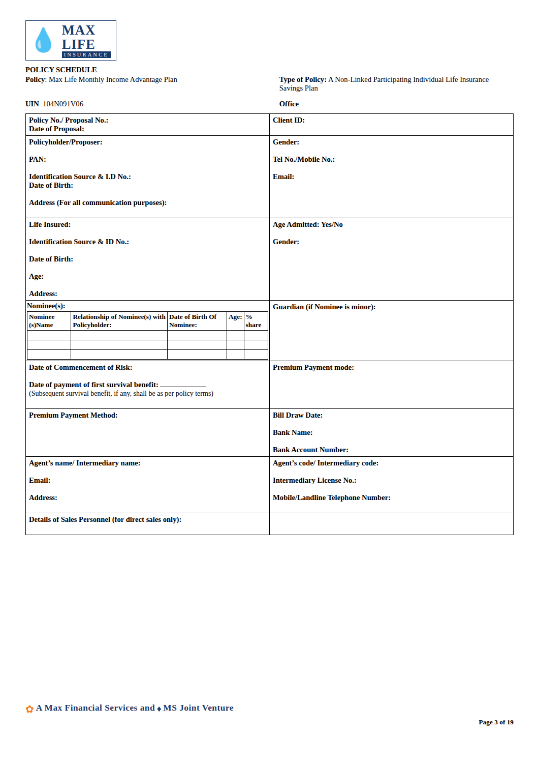💧 MAX LIFE INSURANCE
POLICY SCHEDULE
| Policy : Max Life Monthly Income Advantage Plan | Type of Policy: A Non-Linked Participating Individual Life Insurance Savings Plan |
| UIN 104N091V06 | Office |
| Policy No./ Proposal No.: Date of Proposal: | Client ID: |
| Policyholder/Proposer: PAN: Identification Source & I.D No.: Date of Birth: Address (For all communication purposes): | Gender: Tel No./Mobile No.: Email: |
| Life Insured: Identification Source & ID No.: Date of Birth: Age: Address: | Age Admitted: Yes/No Gender: |
| Nominee(s): / Nominee (s)Name / Relationship of Nominee(s) with Policyholder: / Date of Birth Of Nominee: / Age: / % share / / --- / --- / --- / --- / --- / | Guardian (if Nominee is minor): |
| Date of Commencement of Risk: Date of payment of first survival benefit: (Subsequent survival benefit, if any, shall be as per policy terms) | Premium Payment mode: |
| Premium Payment Method: | Bill Draw Date: Bank Name: Bank Account Number: |
| Agent’s name/ Intermediary name: Email: Address: | Agent’s code/ Intermediary code: Intermediary License No.: Mobile/Landline Telephone Number: |
| Details of Sales Personnel (for direct sales only): | |
✿ A Max Financial Services and ♦ MS Joint Venture
Page 3 of 19